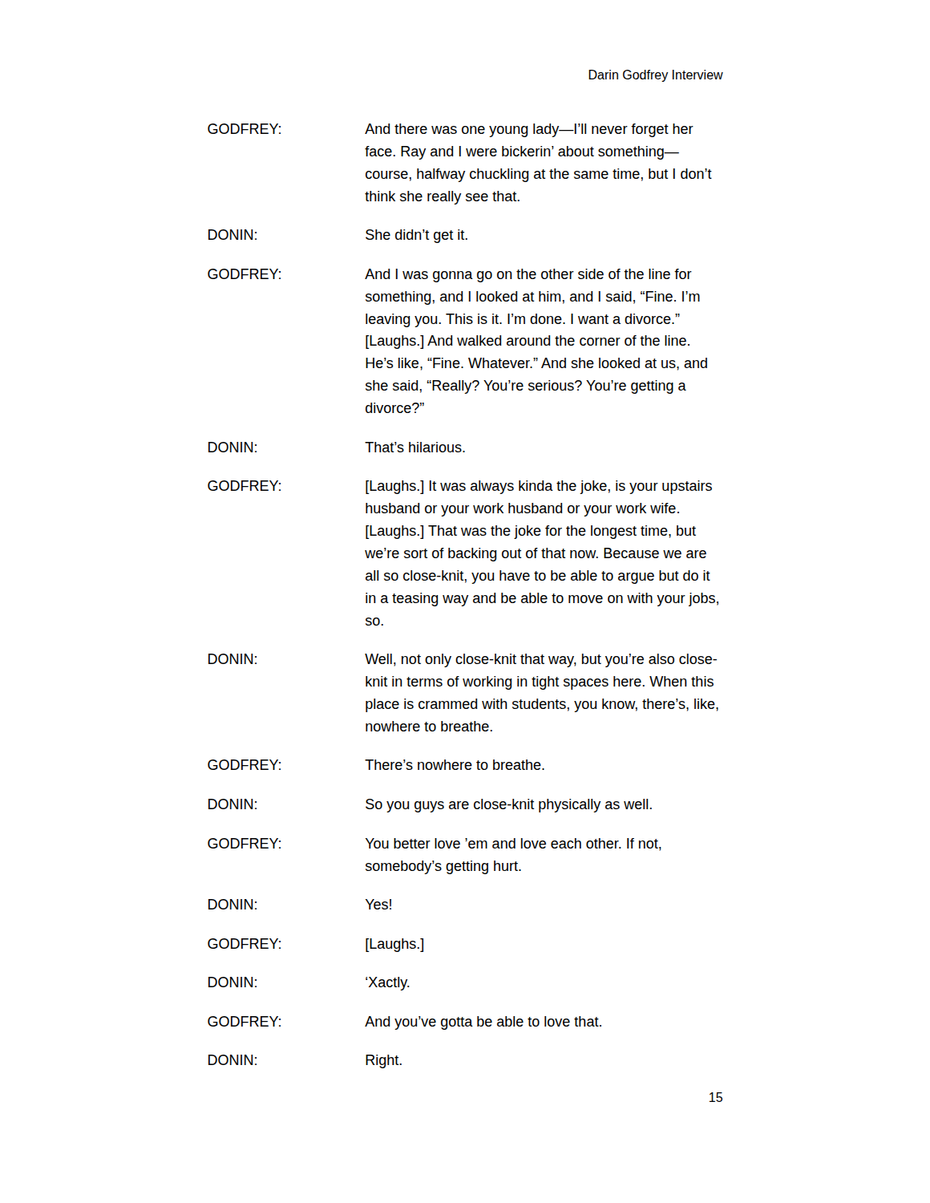Darin Godfrey Interview
| GODFREY: | And there was one young lady—I’ll never forget her face. Ray and I were bickerin’ about something—course, halfway chuckling at the same time, but I don’t think she really see that. |
| DONIN: | She didn’t get it. |
| GODFREY: | And I was gonna go on the other side of the line for something, and I looked at him, and I said, “Fine. I’m leaving you. This is it. I’m done. I want a divorce.” [Laughs.] And walked around the corner of the line. He’s like, “Fine. Whatever.” And she looked at us, and she said, “Really? You’re serious? You’re getting a divorce?” |
| DONIN: | That’s hilarious. |
| GODFREY: | [Laughs.] It was always kinda the joke, is your upstairs husband or your work husband or your work wife. [Laughs.] That was the joke for the longest time, but we’re sort of backing out of that now. Because we are all so close-knit, you have to be able to argue but do it in a teasing way and be able to move on with your jobs, so. |
| DONIN: | Well, not only close-knit that way, but you’re also close-knit in terms of working in tight spaces here. When this place is crammed with students, you know, there’s, like, nowhere to breathe. |
| GODFREY: | There’s nowhere to breathe. |
| DONIN: | So you guys are close-knit physically as well. |
| GODFREY: | You better love ’em and love each other. If not, somebody’s getting hurt. |
| DONIN: | Yes! |
| GODFREY: | [Laughs.] |
| DONIN: | ‘Xactly. |
| GODFREY: | And you’ve gotta be able to love that. |
| DONIN: | Right. |
15